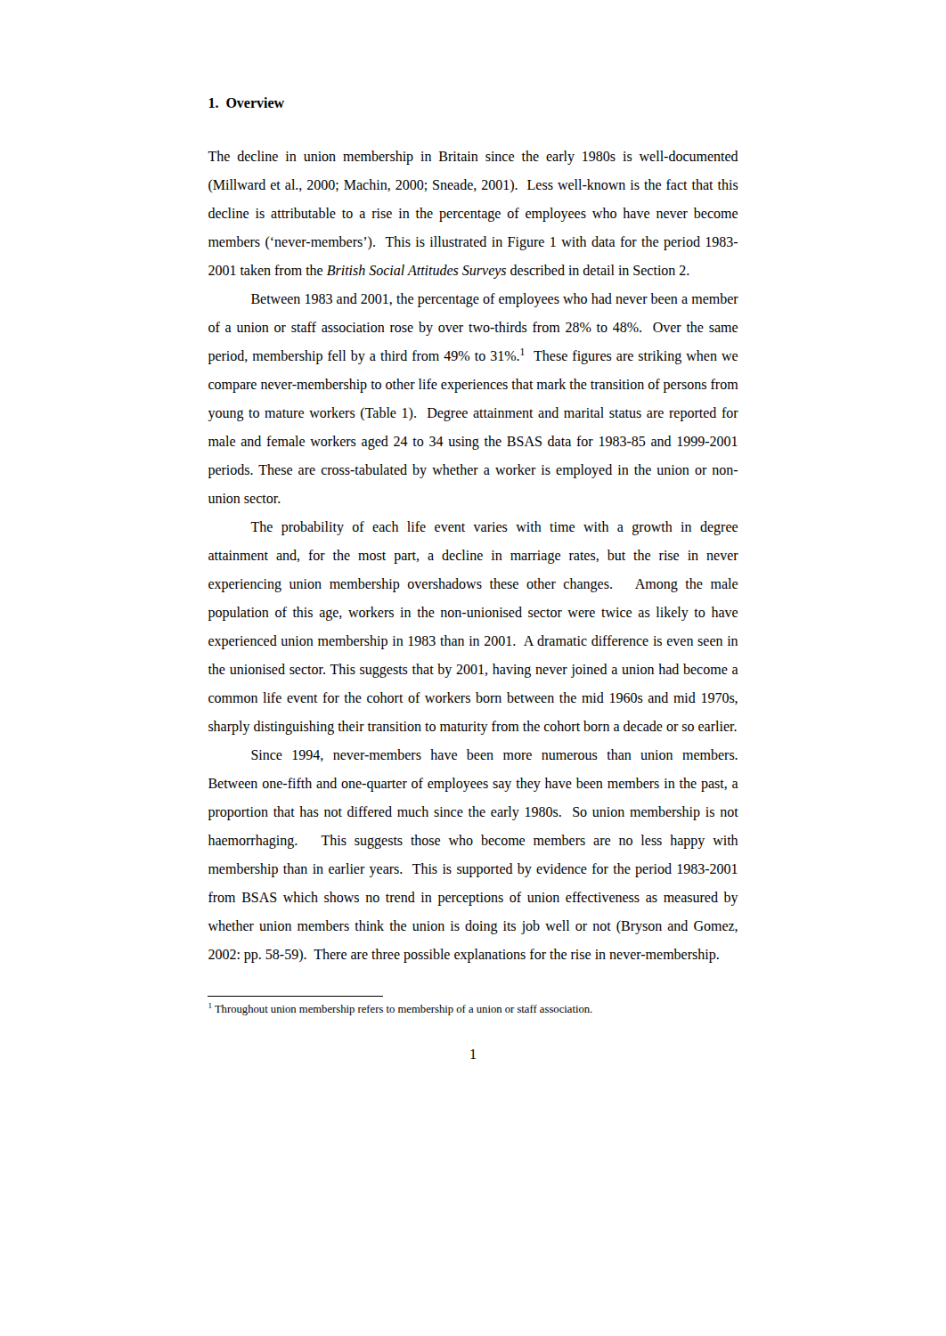1. Overview
The decline in union membership in Britain since the early 1980s is well-documented (Millward et al., 2000; Machin, 2000; Sneade, 2001). Less well-known is the fact that this decline is attributable to a rise in the percentage of employees who have never become members (‘never-members’). This is illustrated in Figure 1 with data for the period 1983-2001 taken from the British Social Attitudes Surveys described in detail in Section 2.
Between 1983 and 2001, the percentage of employees who had never been a member of a union or staff association rose by over two-thirds from 28% to 48%. Over the same period, membership fell by a third from 49% to 31%.1 These figures are striking when we compare never-membership to other life experiences that mark the transition of persons from young to mature workers (Table 1). Degree attainment and marital status are reported for male and female workers aged 24 to 34 using the BSAS data for 1983-85 and 1999-2001 periods. These are cross-tabulated by whether a worker is employed in the union or non-union sector.
The probability of each life event varies with time with a growth in degree attainment and, for the most part, a decline in marriage rates, but the rise in never experiencing union membership overshadows these other changes. Among the male population of this age, workers in the non-unionised sector were twice as likely to have experienced union membership in 1983 than in 2001. A dramatic difference is even seen in the unionised sector. This suggests that by 2001, having never joined a union had become a common life event for the cohort of workers born between the mid 1960s and mid 1970s, sharply distinguishing their transition to maturity from the cohort born a decade or so earlier.
Since 1994, never-members have been more numerous than union members. Between one-fifth and one-quarter of employees say they have been members in the past, a proportion that has not differed much since the early 1980s. So union membership is not haemorrhaging. This suggests those who become members are no less happy with membership than in earlier years. This is supported by evidence for the period 1983-2001 from BSAS which shows no trend in perceptions of union effectiveness as measured by whether union members think the union is doing its job well or not (Bryson and Gomez, 2002: pp. 58-59). There are three possible explanations for the rise in never-membership.
1 Throughout union membership refers to membership of a union or staff association.
1